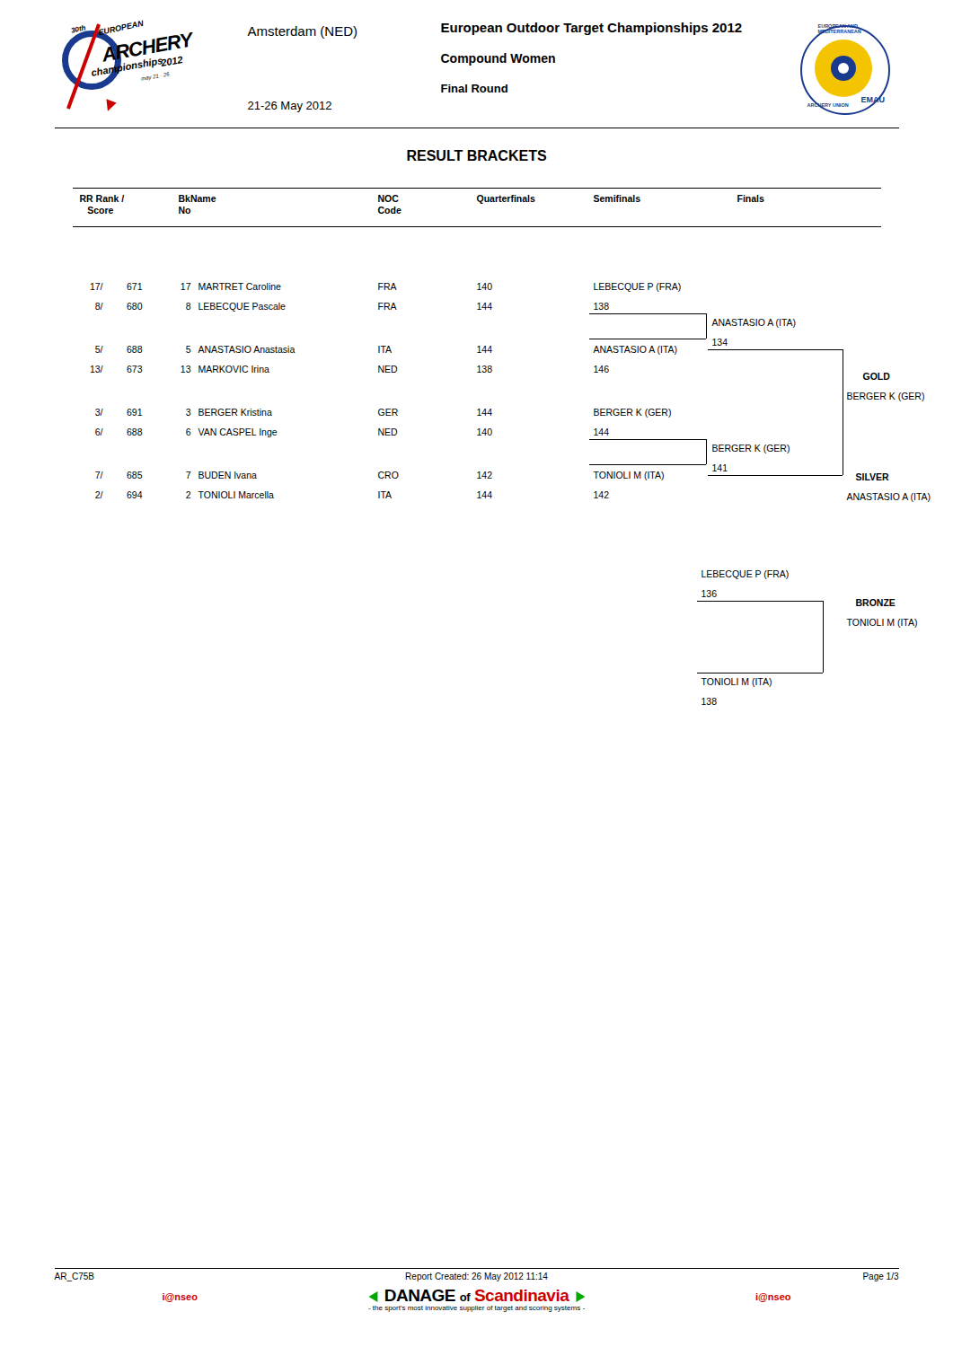30th
EUROPEAN
ARCHERY
championships
2012
may 21 - 26
Amsterdam (NED)
21-26 May 2012
European Outdoor Target Championships 2012
Compound Women
Final Round
EUROPEAN AND MEDITERRANEAN ARCHERY UNION
EMAU
RESULT BRACKETS
RR Rank /
Score
BkName
No
NOC
Code
Quarterfinals
Semifinals
Finals
17/ 671 17 MARTRET Caroline FRA 140 8/ 680 8 LEBECQUE Pascale FRA 144 LEBECQUE P (FRA) 138
5/ 688 5 ANASTASIO Anastasia ITA 144 13/ 673 13 MARKOVIC Irina NED 138 ANASTASIO A (ITA) 146
ANASTASIO A (ITA) 134
3/ 691 3 BERGER Kristina GER 144 6/ 688 6 VAN CASPEL Inge NED 140 BERGER K (GER) 144
7/ 685 7 BUDEN Ivana CRO 142 2/ 694 2 TONIOLI Marcella ITA 144 TONIOLI M (ITA) 142
BERGER K (GER) 141
GOLD BERGER K (GER) SILVER ANASTASIO A (ITA) LEBECQUE P (FRA) 136
TONIOLI M (ITA) 138
BRONZE TONIOLI M (ITA)
AR_C75B Report Created: 26 May 2012 11:14 Page 1/3
i@nseo
DANAGE of Scandinavia
- the sport's most innovative supplier of target and scoring systems -
i@nseo